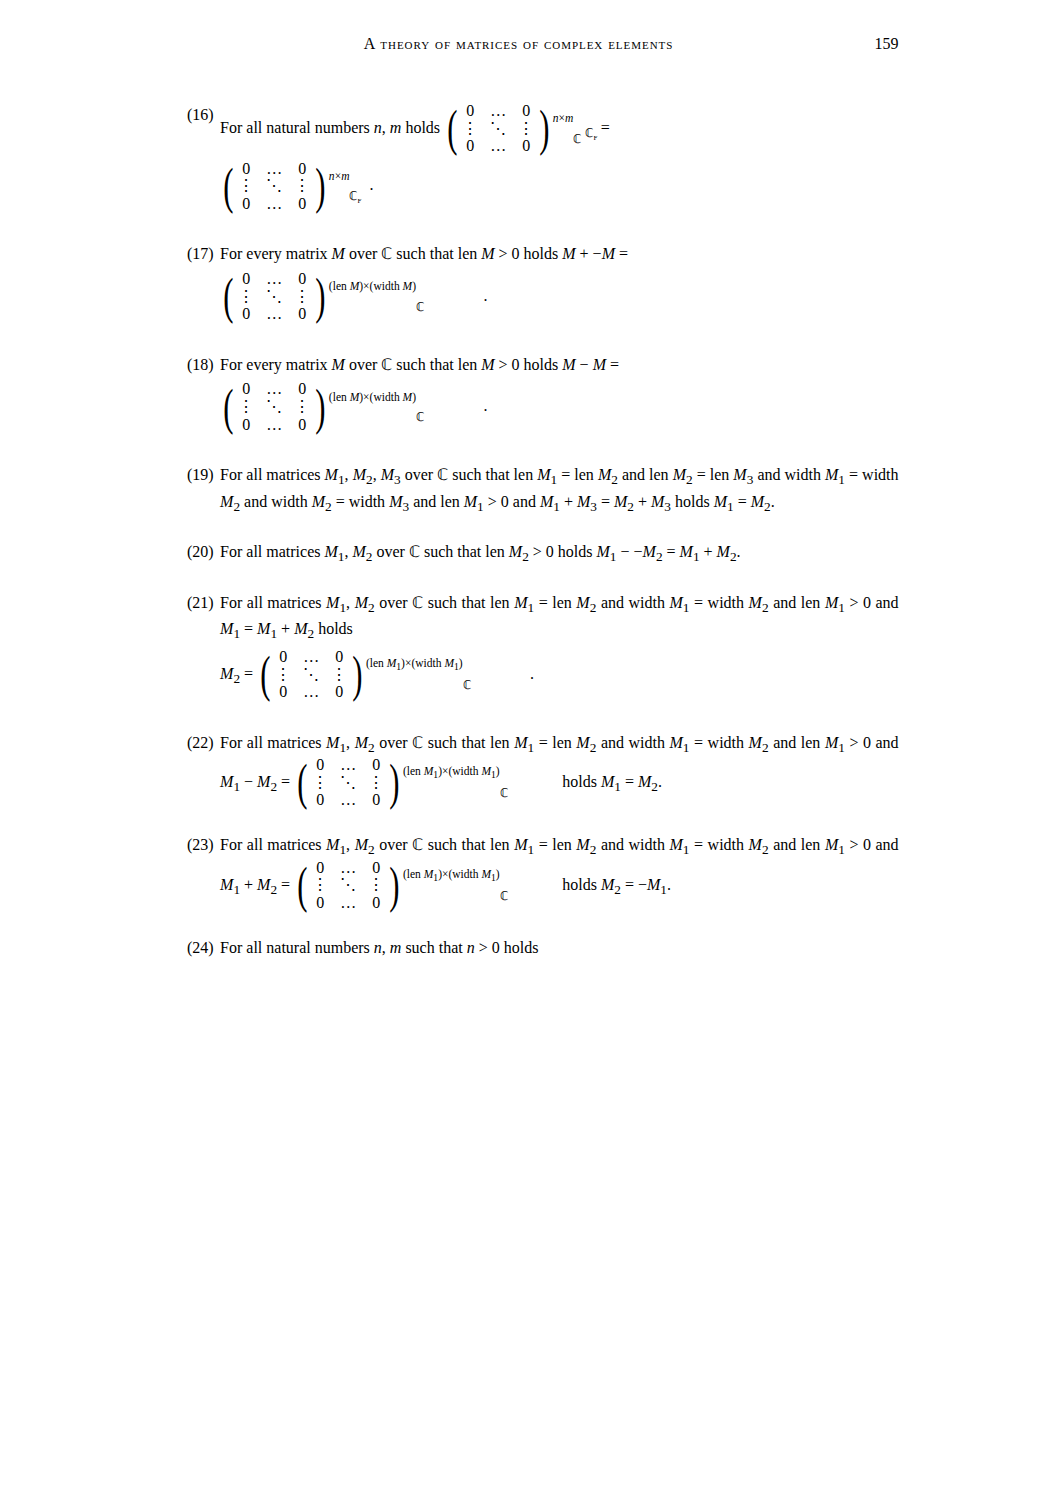A theory of matrices of complex elements 159
(16) For all natural numbers n, m holds ( 0…0 ⋮⋱⋮ 0…0 ) n×m ℂ ℂF = ( 0…0 ⋮⋱⋮ 0…0 ) n×m ℂF .
(17) For every matrix M over ℂ such that len M > 0 holds M + −M = ( 0…0 ⋮⋱⋮ 0…0 ) (len M)×(width M) ℂ .
(18) For every matrix M over ℂ such that len M > 0 holds M − M = ( 0…0 ⋮⋱⋮ 0…0 ) (len M)×(width M) ℂ .
(19) For all matrices M1, M2, M3 over ℂ such that len M1 = len M2 and len M2 = len M3 and width M1 = width M2 and width M2 = width M3 and len M1 > 0 and M1 + M3 = M2 + M3 holds M1 = M2.
(20) For all matrices M1, M2 over ℂ such that len M2 > 0 holds M1 − −M2 = M1 + M2.
(21) For all matrices M1, M2 over ℂ such that len M1 = len M2 and width M1 = width M2 and len M1 > 0 and M1 = M1 + M2 holds M2 = ( 0…0 ⋮⋱⋮ 0…0 ) (len M1)×(width M1) ℂ .
(22) For all matrices M1, M2 over ℂ such that len M1 = len M2 and width M1 = width M2 and len M1 > 0 and M1 − M2 = ( 0…0 ⋮⋱⋮ 0…0 ) (len M1)×(width M1) ℂ holds M1 = M2.
(23) For all matrices M1, M2 over ℂ such that len M1 = len M2 and width M1 = width M2 and len M1 > 0 and M1 + M2 = ( 0…0 ⋮⋱⋮ 0…0 ) (len M1)×(width M1) ℂ holds M2 = −M1.
(24) For all natural numbers n, m such that n > 0 holds